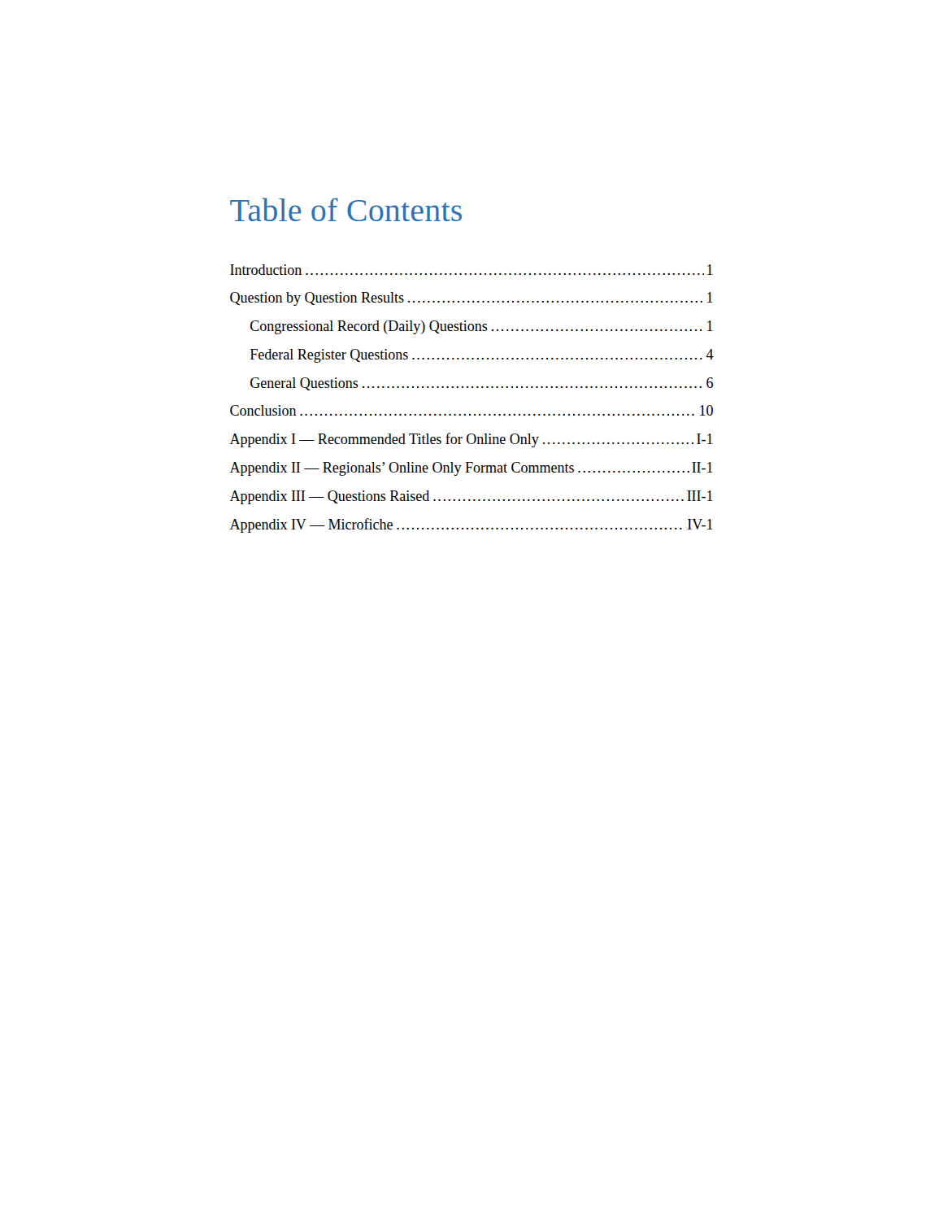Table of Contents
Introduction ........................................................................................................... 1
Question by Question Results ................................................................................. 1
Congressional Record (Daily) Questions .............................................................. 1
Federal Register Questions ....................................................................................... 4
General Questions .................................................................................................. 6
Conclusion ............................................................................................................. 10
Appendix I — Recommended Titles for Online Only .............................................. I-1
Appendix II — Regionals’ Online Only Format Comments .................................... II-1
Appendix III — Questions Raised ........................................................................... III-1
Appendix IV — Microfiche ....................................................................................... IV-1